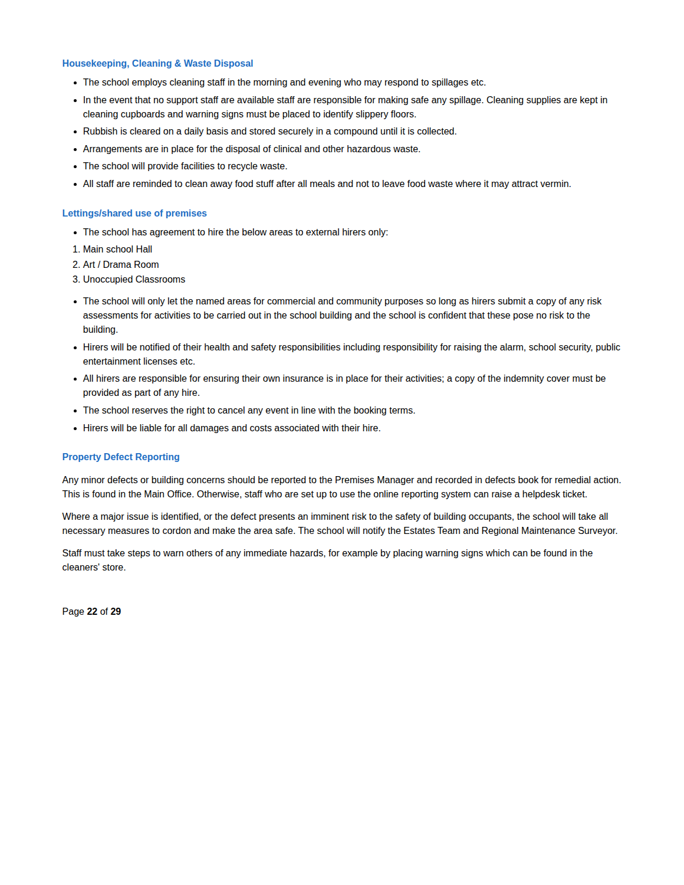Housekeeping, Cleaning & Waste Disposal
The school employs cleaning staff in the morning and evening who may respond to spillages etc.
In the event that no support staff are available staff are responsible for making safe any spillage. Cleaning supplies are kept in cleaning cupboards and warning signs must be placed to identify slippery floors.
Rubbish is cleared on a daily basis and stored securely in a compound until it is collected.
Arrangements are in place for the disposal of clinical and other hazardous waste.
The school will provide facilities to recycle waste.
All staff are reminded to clean away food stuff after all meals and not to leave food waste where it may attract vermin.
Lettings/shared use of premises
The school has agreement to hire the below areas to external hirers only:
Main school Hall
Art / Drama Room
Unoccupied Classrooms
The school will only let the named areas for commercial and community purposes so long as hirers submit a copy of any risk assessments for activities to be carried out in the school building and the school is confident that these pose no risk to the building.
Hirers will be notified of their health and safety responsibilities including responsibility for raising the alarm, school security, public entertainment licenses etc.
All hirers are responsible for ensuring their own insurance is in place for their activities; a copy of the indemnity cover must be provided as part of any hire.
The school reserves the right to cancel any event in line with the booking terms.
Hirers will be liable for all damages and costs associated with their hire.
Property Defect Reporting
Any minor defects or building concerns should be reported to the Premises Manager and recorded in defects book for remedial action. This is found in the Main Office. Otherwise, staff who are set up to use the online reporting system can raise a helpdesk ticket.
Where a major issue is identified, or the defect presents an imminent risk to the safety of building occupants, the school will take all necessary measures to cordon and make the area safe. The school will notify the Estates Team and Regional Maintenance Surveyor.
Staff must take steps to warn others of any immediate hazards, for example by placing warning signs which can be found in the cleaners' store.
Page 22 of 29